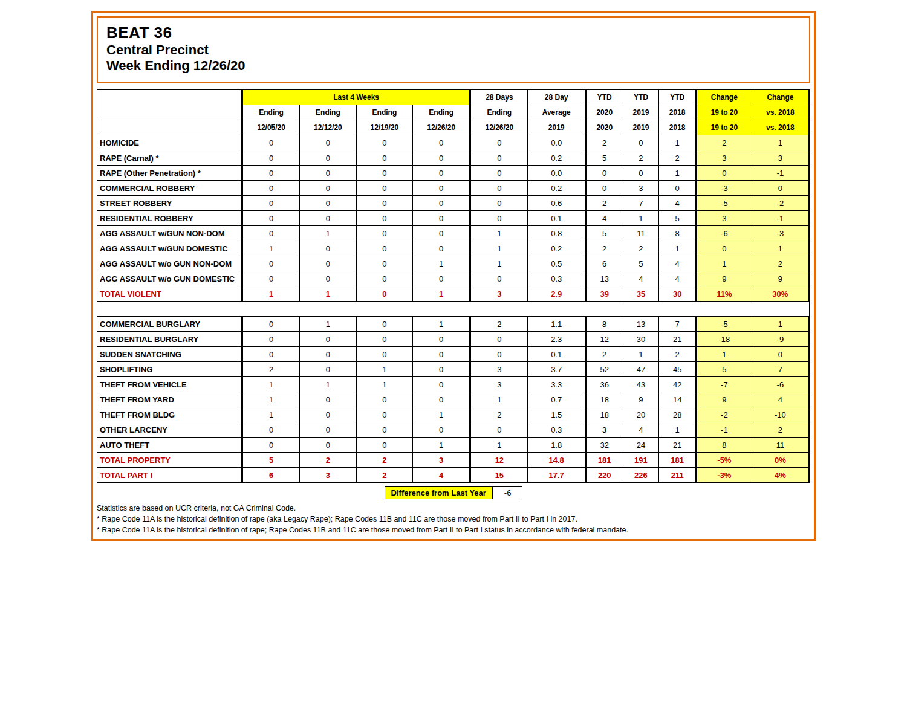BEAT 36
Central Precinct
Week Ending 12/26/20
| | Last 4 Weeks | 28 Days | 28 Day | YTD | YTD | YTD | Change | Change |
| --- | --- | --- | --- | --- | --- | --- | --- | --- |
| Ending | Ending | Ending | Ending | Ending | Average | 2020 | 2019 | 2018 | 19 to 20 | vs. 2018 |
| | 12/05/20 | 12/12/20 | 12/19/20 | 12/26/20 | 12/26/20 | 2019 | 2020 | 2019 | 2018 | 19 to 20 | vs. 2018 |
| HOMICIDE | 0 | 0 | 0 | 0 | 0 | 0.0 | 2 | 0 | 1 | 2 | 1 |
| RAPE (Carnal) * | 0 | 0 | 0 | 0 | 0 | 0.2 | 5 | 2 | 2 | 3 | 3 |
| RAPE (Other Penetration) * | 0 | 0 | 0 | 0 | 0 | 0.0 | 0 | 0 | 1 | 0 | -1 |
| COMMERCIAL ROBBERY | 0 | 0 | 0 | 0 | 0 | 0.2 | 0 | 3 | 0 | -3 | 0 |
| STREET ROBBERY | 0 | 0 | 0 | 0 | 0 | 0.6 | 2 | 7 | 4 | -5 | -2 |
| RESIDENTIAL ROBBERY | 0 | 0 | 0 | 0 | 0 | 0.1 | 4 | 1 | 5 | 3 | -1 |
| AGG ASSAULT w/GUN NON-DOM | 0 | 1 | 0 | 0 | 1 | 0.8 | 5 | 11 | 8 | -6 | -3 |
| AGG ASSAULT w/GUN DOMESTIC | 1 | 0 | 0 | 0 | 1 | 0.2 | 2 | 2 | 1 | 0 | 1 |
| AGG ASSAULT w/o GUN NON-DOM | 0 | 0 | 0 | 1 | 1 | 0.5 | 6 | 5 | 4 | 1 | 2 |
| AGG ASSAULT w/o GUN DOMESTIC | 0 | 0 | 0 | 0 | 0 | 0.3 | 13 | 4 | 4 | 9 | 9 |
| TOTAL VIOLENT | 1 | 1 | 0 | 1 | 3 | 2.9 | 39 | 35 | 30 | 11% | 30% |
| COMMERCIAL BURGLARY | 0 | 1 | 0 | 1 | 2 | 1.1 | 8 | 13 | 7 | -5 | 1 |
| RESIDENTIAL BURGLARY | 0 | 0 | 0 | 0 | 0 | 2.3 | 12 | 30 | 21 | -18 | -9 |
| SUDDEN SNATCHING | 0 | 0 | 0 | 0 | 0 | 0.1 | 2 | 1 | 2 | 1 | 0 |
| SHOPLIFTING | 2 | 0 | 1 | 0 | 3 | 3.7 | 52 | 47 | 45 | 5 | 7 |
| THEFT FROM VEHICLE | 1 | 1 | 1 | 0 | 3 | 3.3 | 36 | 43 | 42 | -7 | -6 |
| THEFT FROM YARD | 1 | 0 | 0 | 0 | 1 | 0.7 | 18 | 9 | 14 | 9 | 4 |
| THEFT FROM BLDG | 1 | 0 | 0 | 1 | 2 | 1.5 | 18 | 20 | 28 | -2 | -10 |
| OTHER LARCENY | 0 | 0 | 0 | 0 | 0 | 0.3 | 3 | 4 | 1 | -1 | 2 |
| AUTO THEFT | 0 | 0 | 0 | 1 | 1 | 1.8 | 32 | 24 | 21 | 8 | 11 |
| TOTAL PROPERTY | 5 | 2 | 2 | 3 | 12 | 14.8 | 181 | 191 | 181 | -5% | 0% |
| TOTAL PART I | 6 | 3 | 2 | 4 | 15 | 17.7 | 220 | 226 | 211 | -3% | 4% |
Difference from Last Year
-6
Statistics are based on UCR criteria, not GA Criminal Code.
* Rape Code 11A is the historical definition of rape (aka Legacy Rape); Rape Codes 11B and 11C are those moved from Part II to Part I in 2017.
* Rape Code 11A is the historical definition of rape; Rape Codes 11B and 11C are those moved from Part II to Part I status in accordance with federal mandate.